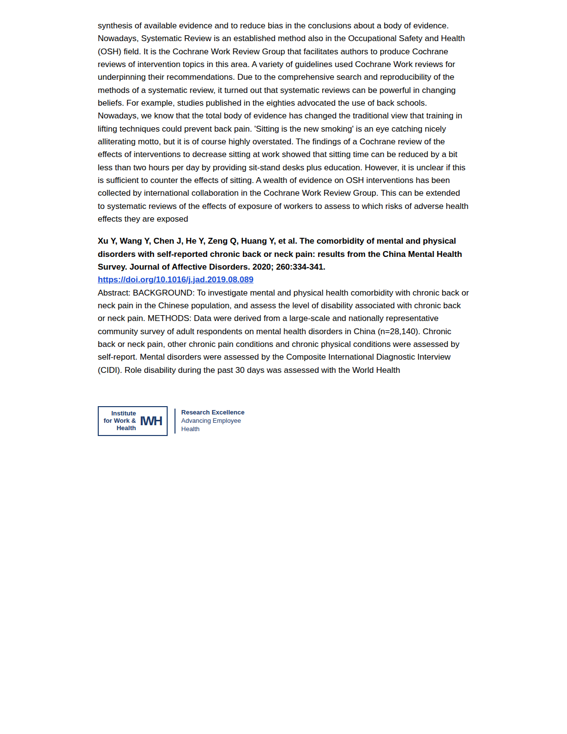synthesis of available evidence and to reduce bias in the conclusions about a body of evidence. Nowadays, Systematic Review is an established method also in the Occupational Safety and Health (OSH) field. It is the Cochrane Work Review Group that facilitates authors to produce Cochrane reviews of intervention topics in this area. A variety of guidelines used Cochrane Work reviews for underpinning their recommendations. Due to the comprehensive search and reproducibility of the methods of a systematic review, it turned out that systematic reviews can be powerful in changing beliefs. For example, studies published in the eighties advocated the use of back schools. Nowadays, we know that the total body of evidence has changed the traditional view that training in lifting techniques could prevent back pain. 'Sitting is the new smoking' is an eye catching nicely alliterating motto, but it is of course highly overstated. The findings of a Cochrane review of the effects of interventions to decrease sitting at work showed that sitting time can be reduced by a bit less than two hours per day by providing sit-stand desks plus education. However, it is unclear if this is sufficient to counter the effects of sitting. A wealth of evidence on OSH interventions has been collected by international collaboration in the Cochrane Work Review Group. This can be extended to systematic reviews of the effects of exposure of workers to assess to which risks of adverse health effects they are exposed
Xu Y, Wang Y, Chen J, He Y, Zeng Q, Huang Y, et al. The comorbidity of mental and physical disorders with self-reported chronic back or neck pain: results from the China Mental Health Survey. Journal of Affective Disorders. 2020; 260:334-341.
https://doi.org/10.1016/j.jad.2019.08.089
Abstract: BACKGROUND: To investigate mental and physical health comorbidity with chronic back or neck pain in the Chinese population, and assess the level of disability associated with chronic back or neck pain. METHODS: Data were derived from a large-scale and nationally representative community survey of adult respondents on mental health disorders in China (n=28,140). Chronic back or neck pain, other chronic pain conditions and chronic physical conditions were assessed by self-report. Mental disorders were assessed by the Composite International Diagnostic Interview (CIDI). Role disability during the past 30 days was assessed with the World Health
Institute
for Work &
Health
IWH
Research Excellence
Advancing Employee
Health